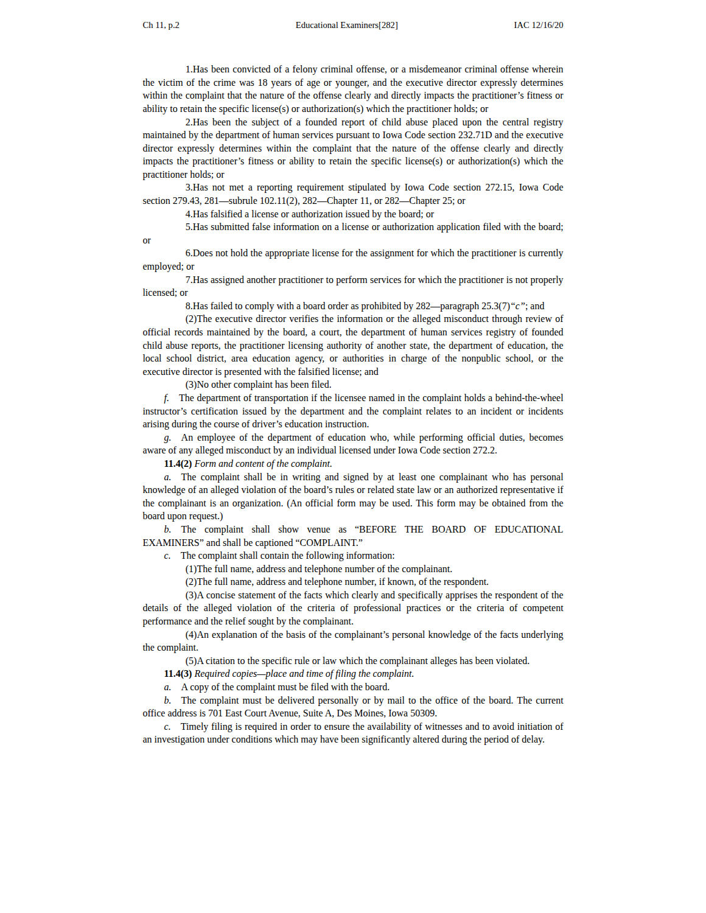Ch 11, p.2 Educational Examiners[282] IAC 12/16/20
1. Has been convicted of a felony criminal offense, or a misdemeanor criminal offense wherein the victim of the crime was 18 years of age or younger, and the executive director expressly determines within the complaint that the nature of the offense clearly and directly impacts the practitioner’s fitness or ability to retain the specific license(s) or authorization(s) which the practitioner holds; or
2. Has been the subject of a founded report of child abuse placed upon the central registry maintained by the department of human services pursuant to Iowa Code section 232.71D and the executive director expressly determines within the complaint that the nature of the offense clearly and directly impacts the practitioner’s fitness or ability to retain the specific license(s) or authorization(s) which the practitioner holds; or
3. Has not met a reporting requirement stipulated by Iowa Code section 272.15, Iowa Code section 279.43, 281—subrule 102.11(2), 282—Chapter 11, or 282—Chapter 25; or
4. Has falsified a license or authorization issued by the board; or
5. Has submitted false information on a license or authorization application filed with the board; or
6. Does not hold the appropriate license for the assignment for which the practitioner is currently employed; or
7. Has assigned another practitioner to perform services for which the practitioner is not properly licensed; or
8. Has failed to comply with a board order as prohibited by 282—paragraph 25.3(7)“c”; and
(2) The executive director verifies the information or the alleged misconduct through review of official records maintained by the board, a court, the department of human services registry of founded child abuse reports, the practitioner licensing authority of another state, the department of education, the local school district, area education agency, or authorities in charge of the nonpublic school, or the executive director is presented with the falsified license; and
(3) No other complaint has been filed.
f. The department of transportation if the licensee named in the complaint holds a behind-the-wheel instructor’s certification issued by the department and the complaint relates to an incident or incidents arising during the course of driver’s education instruction.
g. An employee of the department of education who, while performing official duties, becomes aware of any alleged misconduct by an individual licensed under Iowa Code section 272.2.
11.4(2) Form and content of the complaint.
a. The complaint shall be in writing and signed by at least one complainant who has personal knowledge of an alleged violation of the board’s rules or related state law or an authorized representative if the complainant is an organization. (An official form may be used. This form may be obtained from the board upon request.)
b. The complaint shall show venue as “BEFORE THE BOARD OF EDUCATIONAL EXAMINERS” and shall be captioned “COMPLAINT.”
c. The complaint shall contain the following information:
(1) The full name, address and telephone number of the complainant.
(2) The full name, address and telephone number, if known, of the respondent.
(3) A concise statement of the facts which clearly and specifically apprises the respondent of the details of the alleged violation of the criteria of professional practices or the criteria of competent performance and the relief sought by the complainant.
(4) An explanation of the basis of the complainant’s personal knowledge of the facts underlying the complaint.
(5) A citation to the specific rule or law which the complainant alleges has been violated.
11.4(3) Required copies—place and time of filing the complaint.
a. A copy of the complaint must be filed with the board.
b. The complaint must be delivered personally or by mail to the office of the board. The current office address is 701 East Court Avenue, Suite A, Des Moines, Iowa 50309.
c. Timely filing is required in order to ensure the availability of witnesses and to avoid initiation of an investigation under conditions which may have been significantly altered during the period of delay.